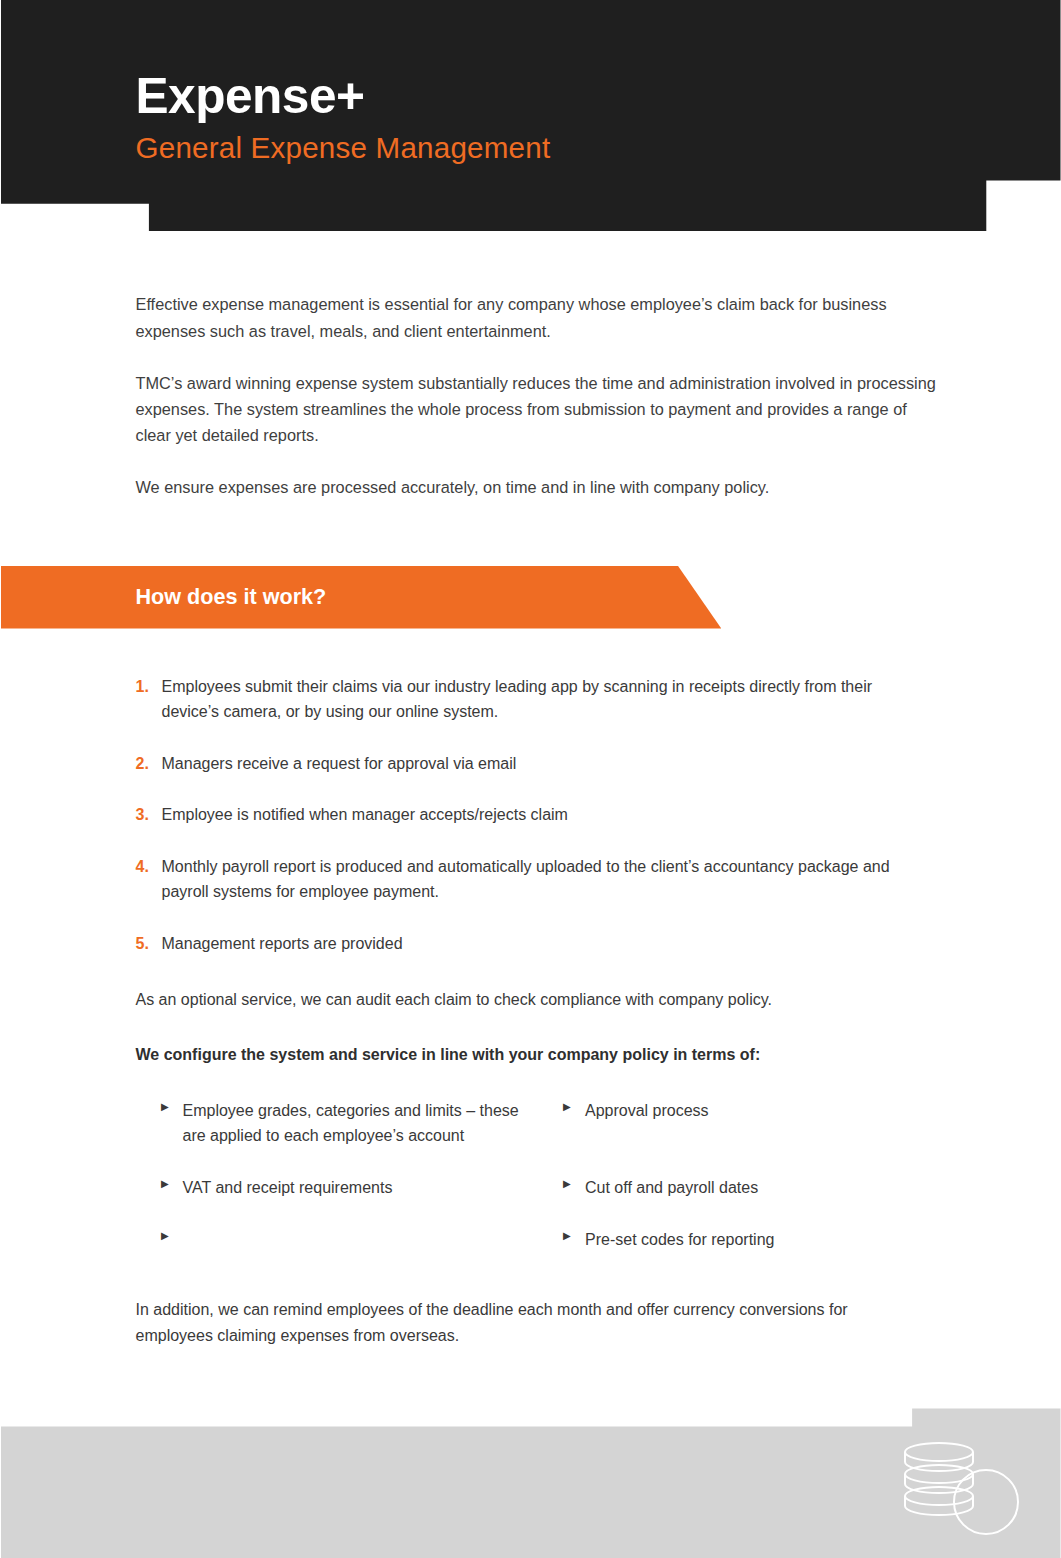Expense+
General Expense Management
Effective expense management is essential for any company whose employee’s claim back for business expenses such as travel, meals, and client entertainment.
TMC’s award winning expense system substantially reduces the time and administration involved in processing expenses. The system streamlines the whole process from submission to payment and provides a range of clear yet detailed reports.
We ensure expenses are processed accurately, on time and in line with company policy.
How does it work?
Employees submit their claims via our industry leading app by scanning in receipts directly from their device’s camera, or by using our online system.
Managers receive a request for approval via email
Employee is notified when manager accepts/rejects claim
Monthly payroll report is produced and automatically uploaded to the client’s accountancy package and payroll systems for employee payment.
Management reports are provided
As an optional service, we can audit each claim to check compliance with company policy.
We configure the system and service in line with your company policy in terms of:
Employee grades, categories and limits – these are applied to each employee’s account
Approval process
VAT and receipt requirements
Cut off and payroll dates
Pre-set codes for reporting
In addition, we can remind employees of the deadline each month and offer currency conversions for employees claiming expenses from overseas.